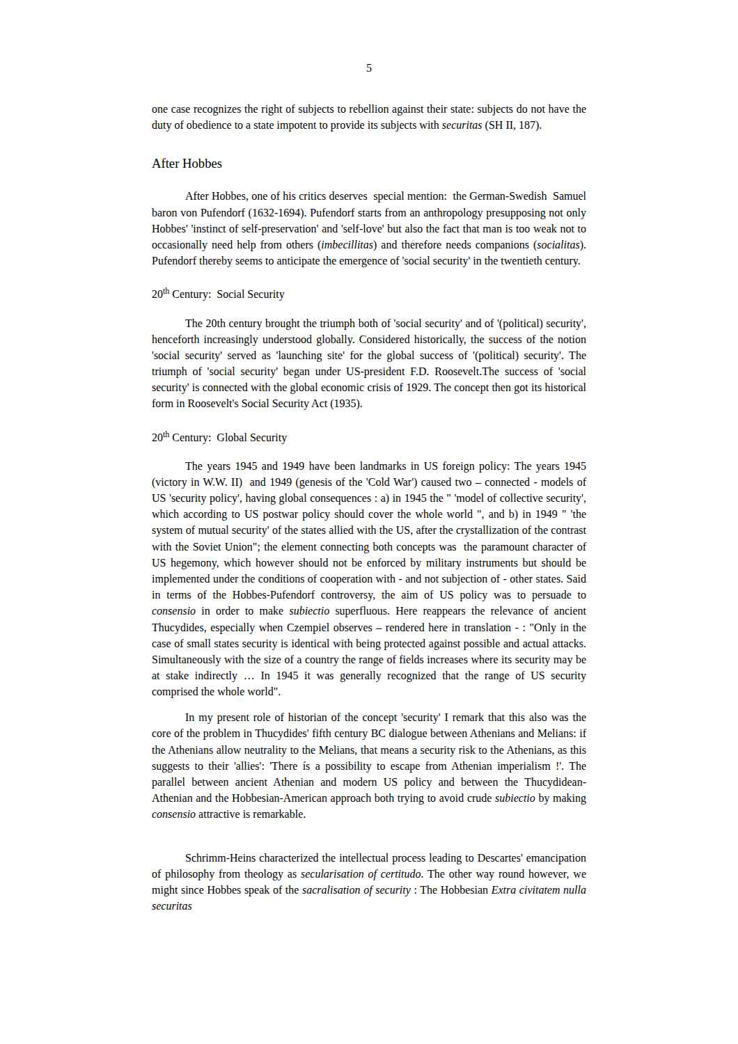5
one case recognizes the right of subjects to rebellion against their state: subjects do not have the duty of obedience to a state impotent to provide its subjects with securitas (SH II, 187).
After Hobbes
After Hobbes, one of his critics deserves special mention: the German-Swedish Samuel baron von Pufendorf (1632-1694). Pufendorf starts from an anthropology presupposing not only Hobbes' 'instinct of self-preservation' and 'self-love' but also the fact that man is too weak not to occasionally need help from others (imbecillitas) and therefore needs companions (socialitas). Pufendorf thereby seems to anticipate the emergence of 'social security' in the twentieth century.
20th Century: Social Security
The 20th century brought the triumph both of 'social security' and of '(political) security', henceforth increasingly understood globally. Considered historically, the success of the notion 'social security' served as 'launching site' for the global success of '(political) security'. The triumph of 'social security' began under US-president F.D. Roosevelt.The success of 'social security' is connected with the global economic crisis of 1929. The concept then got its historical form in Roosevelt's Social Security Act (1935).
20th Century: Global Security
The years 1945 and 1949 have been landmarks in US foreign policy: The years 1945 (victory in W.W. II) and 1949 (genesis of the 'Cold War') caused two – connected - models of US 'security policy', having global consequences : a) in 1945 the " 'model of collective security', which according to US postwar policy should cover the whole world ", and b) in 1949 " 'the system of mutual security' of the states allied with the US, after the crystallization of the contrast with the Soviet Union"; the element connecting both concepts was the paramount character of US hegemony, which however should not be enforced by military instruments but should be implemented under the conditions of cooperation with - and not subjection of - other states. Said in terms of the Hobbes-Pufendorf controversy, the aim of US policy was to persuade to consensio in order to make subiectio superfluous. Here reappears the relevance of ancient Thucydides, especially when Czempiel observes – rendered here in translation - : "Only in the case of small states security is identical with being protected against possible and actual attacks. Simultaneously with the size of a country the range of fields increases where its security may be at stake indirectly … In 1945 it was generally recognized that the range of US security comprised the whole world".
In my present role of historian of the concept 'security' I remark that this also was the core of the problem in Thucydides' fifth century BC dialogue between Athenians and Melians: if the Athenians allow neutrality to the Melians, that means a security risk to the Athenians, as this suggests to their 'allies': 'There ís a possibility to escape from Athenian imperialism !'. The parallel between ancient Athenian and modern US policy and between the Thucydidean-Athenian and the Hobbesian-American approach both trying to avoid crude subiectio by making consensio attractive is remarkable.
Schrimm-Heins characterized the intellectual process leading to Descartes' emancipation of philosophy from theology as secularisation of certitudo. The other way round however, we might since Hobbes speak of the sacralisation of security : The Hobbesian Extra civitatem nulla securitas